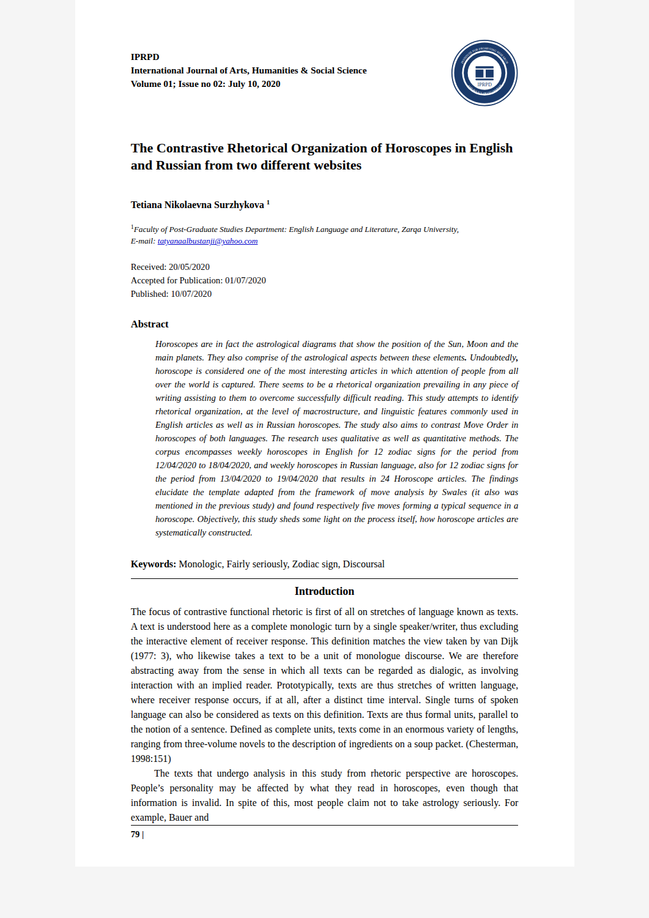IPRPD
International Journal of Arts, Humanities & Social Science
Volume 01; Issue no 02: July 10, 2020
IPRPD INSTITUTE FOR PROMOTING RESEARCH AND POLICY DEVELOPMENT
The Contrastive Rhetorical Organization of Horoscopes in English and Russian from two different websites
Tetiana Nikolaevna Surzhykova 1
1Faculty of Post-Graduate Studies Department: English Language and Literature, Zarqa University,
E-mail: tatyanaalbustanji@yahoo.com
Received: 20/05/2020
Accepted for Publication: 01/07/2020
Published: 10/07/2020
Abstract
Horoscopes are in fact the astrological diagrams that show the position of the Sun, Moon and the main planets. They also comprise of the astrological aspects between these elements. Undoubtedly, horoscope is considered one of the most interesting articles in which attention of people from all over the world is captured. There seems to be a rhetorical organization prevailing in any piece of writing assisting to them to overcome successfully difficult reading. This study attempts to identify rhetorical organization, at the level of macrostructure, and linguistic features commonly used in English articles as well as in Russian horoscopes. The study also aims to contrast Move Order in horoscopes of both languages. The research uses qualitative as well as quantitative methods. The corpus encompasses weekly horoscopes in English for 12 zodiac signs for the period from 12/04/2020 to 18/04/2020, and weekly horoscopes in Russian language, also for 12 zodiac signs for the period from 13/04/2020 to 19/04/2020 that results in 24 Horoscope articles. The findings elucidate the template adapted from the framework of move analysis by Swales (it also was mentioned in the previous study) and found respectively five moves forming a typical sequence in a horoscope. Objectively, this study sheds some light on the process itself, how horoscope articles are systematically constructed.
Keywords: Monologic, Fairly seriously, Zodiac sign, Discoursal
Introduction
The focus of contrastive functional rhetoric is first of all on stretches of language known as texts. A text is understood here as a complete monologic turn by a single speaker/writer, thus excluding the interactive element of receiver response. This definition matches the view taken by van Dijk (1977: 3), who likewise takes a text to be a unit of monologue discourse. We are therefore abstracting away from the sense in which all texts can be regarded as dialogic, as involving interaction with an implied reader. Prototypically, texts are thus stretches of written language, where receiver response occurs, if at all, after a distinct time interval. Single turns of spoken language can also be considered as texts on this definition. Texts are thus formal units, parallel to the notion of a sentence. Defined as complete units, texts come in an enormous variety of lengths, ranging from three-volume novels to the description of ingredients on a soup packet. (Chesterman, 1998:151)
The texts that undergo analysis in this study from rhetoric perspective are horoscopes. People’s personality may be affected by what they read in horoscopes, even though that information is invalid. In spite of this, most people claim not to take astrology seriously. For example, Bauer and
79 |